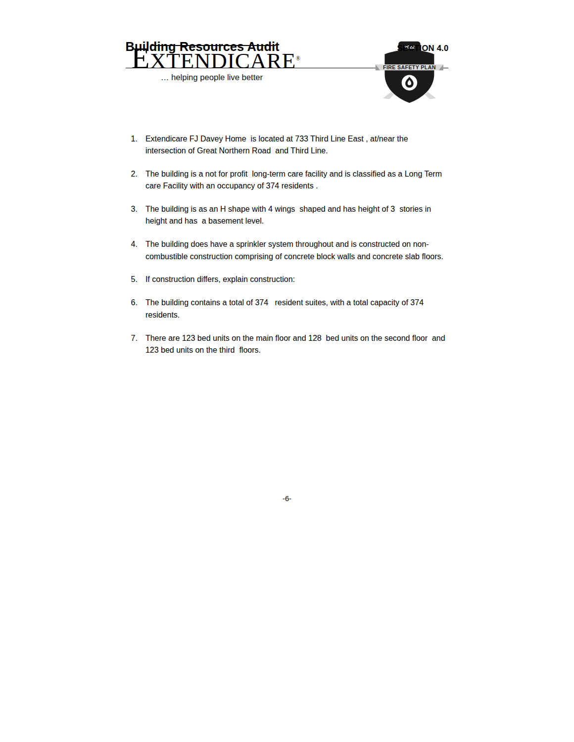EXTENDICARE®
… helping people live better
2022 FIRE SAFETY PLAN
Building Resources Audit
SECTION 4.0
Extendicare FJ Davey Home is located at 733 Third Line East , at/near the intersection of Great Northern Road and Third Line.
The building is a not for profit long-term care facility and is classified as a Long Term care Facility with an occupancy of 374 residents .
The building is as an H shape with 4 wings shaped and has height of 3 stories in height and has a basement level.
The building does have a sprinkler system throughout and is constructed on non-combustible construction comprising of concrete block walls and concrete slab floors.
If construction differs, explain construction:
The building contains a total of 374 resident suites, with a total capacity of 374 residents.
There are 123 bed units on the main floor and 128 bed units on the second floor and 123 bed units on the third floors.
-6-